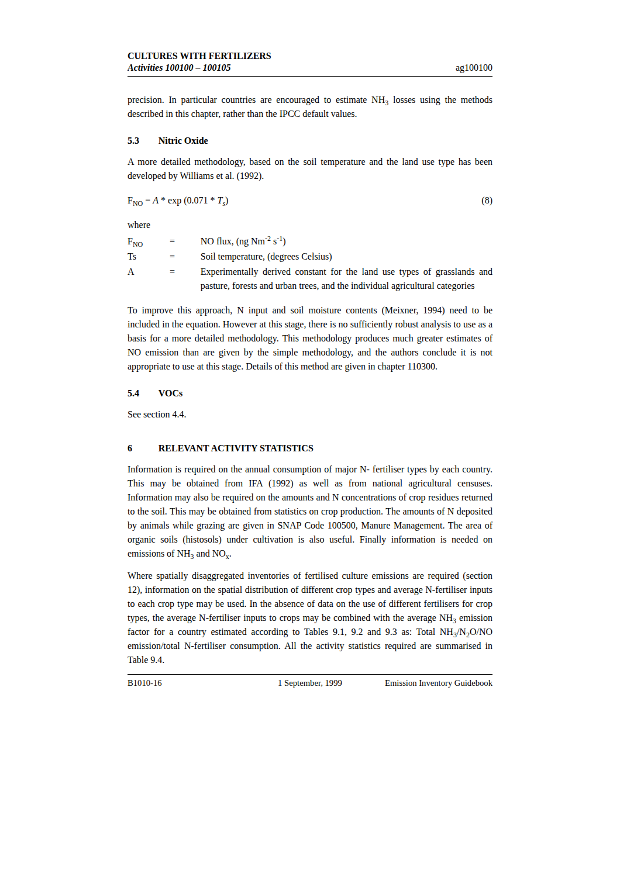CULTURES WITH FERTILIZERS
Activities 100100 – 100105
ag100100
precision. In particular countries are encouraged to estimate NH3 losses using the methods described in this chapter, rather than the IPCC default values.
5.3 Nitric Oxide
A more detailed methodology, based on the soil temperature and the land use type has been developed by Williams et al. (1992).
FNO = A * exp (0.071 * Ts) (8)
where
| F NO | = | NO flux, (ng Nm -2 s -1 ) |
| Ts | = | Soil temperature, (degrees Celsius) |
| A | = | Experimentally derived constant for the land use types of grasslands and pasture, forests and urban trees, and the individual agricultural categories |
To improve this approach, N input and soil moisture contents (Meixner, 1994) need to be included in the equation. However at this stage, there is no sufficiently robust analysis to use as a basis for a more detailed methodology. This methodology produces much greater estimates of NO emission than are given by the simple methodology, and the authors conclude it is not appropriate to use at this stage. Details of this method are given in chapter 110300.
5.4 VOCs
See section 4.4.
6 RELEVANT ACTIVITY STATISTICS
Information is required on the annual consumption of major N- fertiliser types by each country. This may be obtained from IFA (1992) as well as from national agricultural censuses. Information may also be required on the amounts and N concentrations of crop residues returned to the soil. This may be obtained from statistics on crop production. The amounts of N deposited by animals while grazing are given in SNAP Code 100500, Manure Management. The area of organic soils (histosols) under cultivation is also useful. Finally information is needed on emissions of NH3 and NOx.
Where spatially disaggregated inventories of fertilised culture emissions are required (section 12), information on the spatial distribution of different crop types and average N-fertiliser inputs to each crop type may be used. In the absence of data on the use of different fertilisers for crop types, the average N-fertiliser inputs to crops may be combined with the average NH3 emission factor for a country estimated according to Tables 9.1, 9.2 and 9.3 as: Total NH3/N2O/NO emission/total N-fertiliser consumption. All the activity statistics required are summarised in Table 9.4.
| B1010-16 | 1 September, 1999 | Emission Inventory Guidebook |